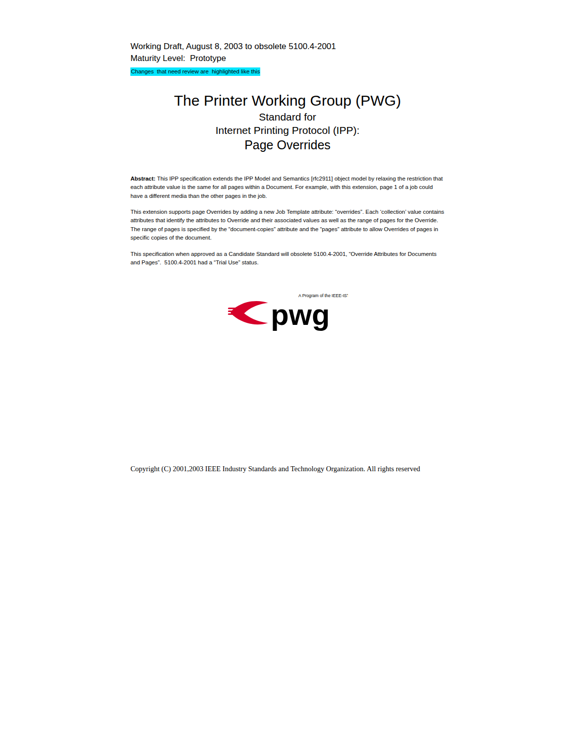Working Draft, August 8, 2003 to obsolete 5100.4-2001 Maturity Level: Prototype Changes that need review are highlighted like this
The Printer Working Group (PWG)
Standard for
Internet Printing Protocol (IPP):
Page Overrides
Abstract: This IPP specification extends the IPP Model and Semantics [rfc2911] object model by relaxing the restriction that each attribute value is the same for all pages within a Document. For example, with this extension, page 1 of a job could have a different media than the other pages in the job.
This extension supports page Overrides by adding a new Job Template attribute: “overrides”. Each ‘collection’ value contains attributes that identify the attributes to Override and their associated values as well as the range of pages for the Override. The range of pages is specified by the “document-copies” attribute and the “pages” attribute to allow Overrides of pages in specific copies of the document.
This specification when approved as a Candidate Standard will obsolete 5100.4-2001, “Override Attributes for Documents and Pages”. 5100.4-2001 had a “Trial Use” status.
pwg A Program of the IEEE-ISTO
Copyright (C) 2001,2003 IEEE Industry Standards and Technology Organization. All rights reserved